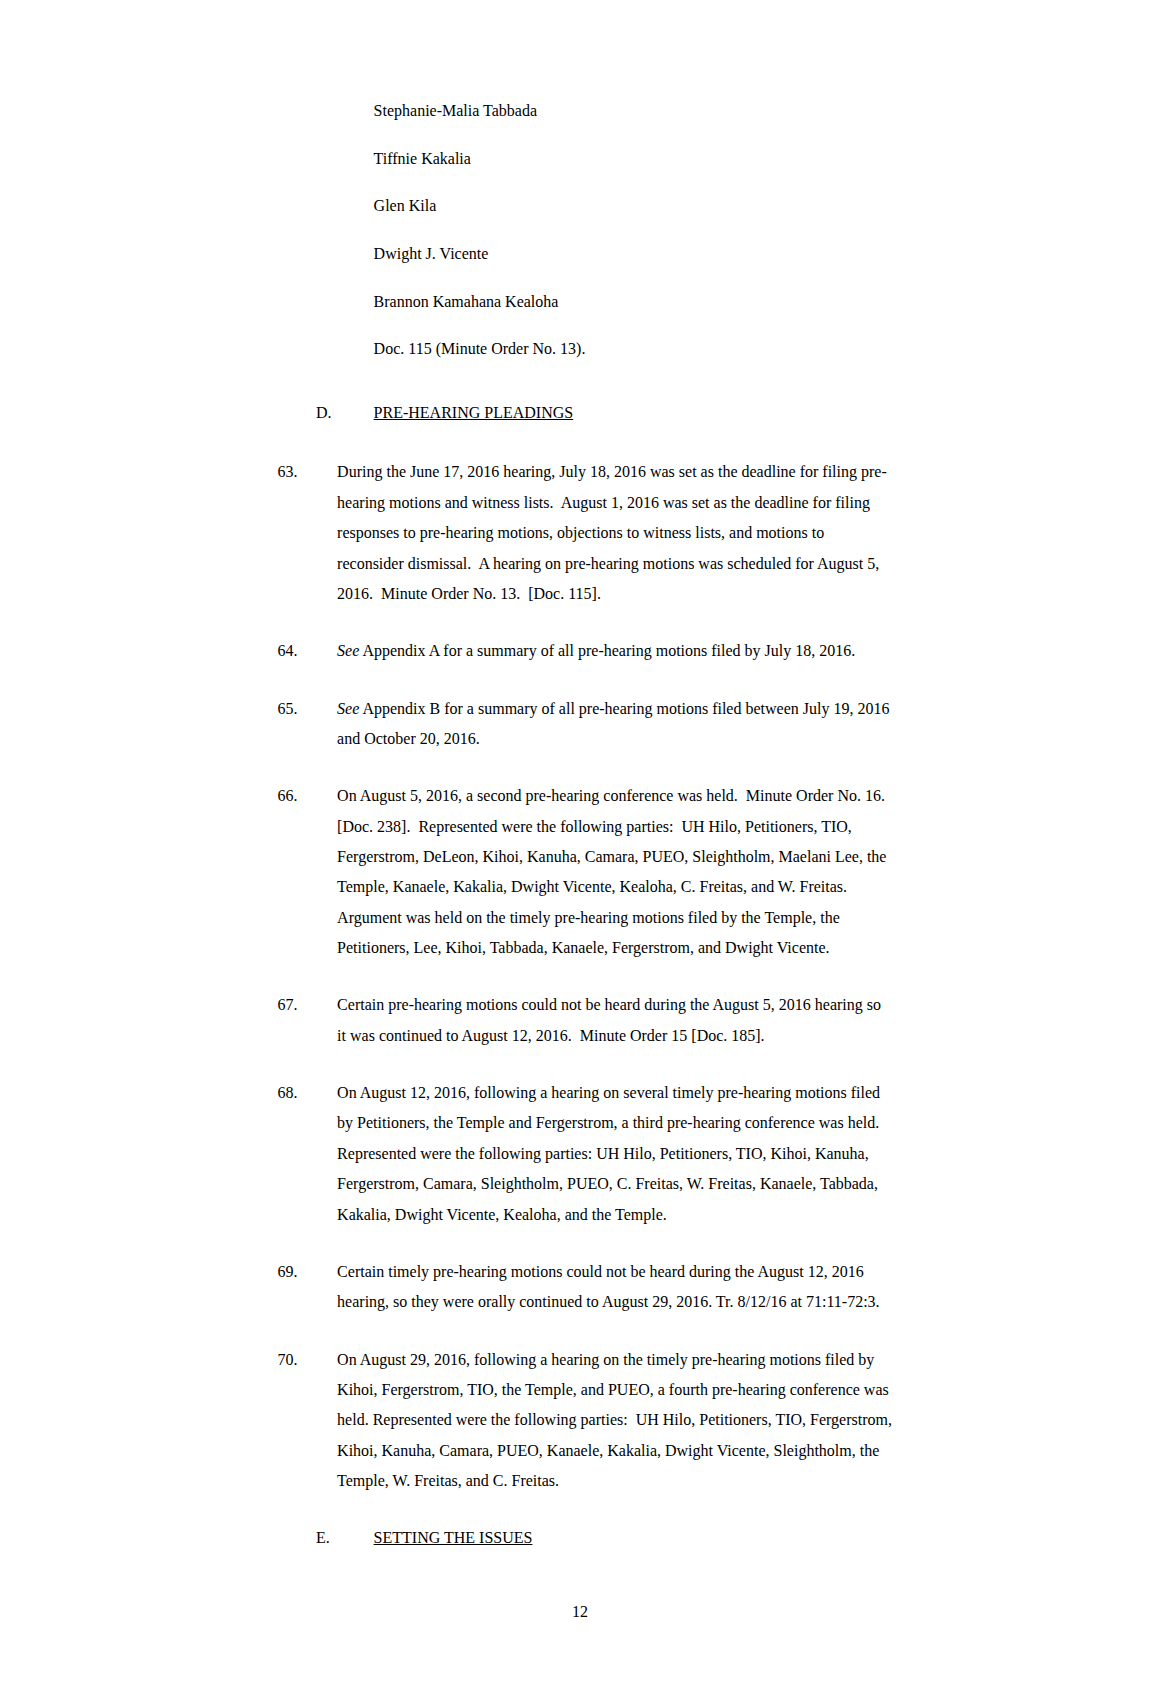Stephanie-Malia Tabbada
Tiffnie Kakalia
Glen Kila
Dwight J. Vicente
Brannon Kamahana Kealoha
Doc. 115 (Minute Order No. 13).
D. PRE-HEARING PLEADINGS
63.
During the June 17, 2016 hearing, July 18, 2016 was set as the deadline for filing pre-hearing motions and witness lists. August 1, 2016 was set as the deadline for filing responses to pre-hearing motions, objections to witness lists, and motions to reconsider dismissal. A hearing on pre-hearing motions was scheduled for August 5, 2016. Minute Order No. 13. [Doc. 115].
64.
See Appendix A for a summary of all pre-hearing motions filed by July 18, 2016.
65.
See Appendix B for a summary of all pre-hearing motions filed between July 19, 2016 and October 20, 2016.
66.
On August 5, 2016, a second pre-hearing conference was held. Minute Order No. 16. [Doc. 238]. Represented were the following parties: UH Hilo, Petitioners, TIO, Fergerstrom, DeLeon, Kihoi, Kanuha, Camara, PUEO, Sleightholm, Maelani Lee, the Temple, Kanaele, Kakalia, Dwight Vicente, Kealoha, C. Freitas, and W. Freitas. Argument was held on the timely pre-hearing motions filed by the Temple, the Petitioners, Lee, Kihoi, Tabbada, Kanaele, Fergerstrom, and Dwight Vicente.
67.
Certain pre-hearing motions could not be heard during the August 5, 2016 hearing so it was continued to August 12, 2016. Minute Order 15 [Doc. 185].
68.
On August 12, 2016, following a hearing on several timely pre-hearing motions filed by Petitioners, the Temple and Fergerstrom, a third pre-hearing conference was held. Represented were the following parties: UH Hilo, Petitioners, TIO, Kihoi, Kanuha, Fergerstrom, Camara, Sleightholm, PUEO, C. Freitas, W. Freitas, Kanaele, Tabbada, Kakalia, Dwight Vicente, Kealoha, and the Temple.
69.
Certain timely pre-hearing motions could not be heard during the August 12, 2016 hearing, so they were orally continued to August 29, 2016. Tr. 8/12/16 at 71:11-72:3.
70.
On August 29, 2016, following a hearing on the timely pre-hearing motions filed by Kihoi, Fergerstrom, TIO, the Temple, and PUEO, a fourth pre-hearing conference was held. Represented were the following parties: UH Hilo, Petitioners, TIO, Fergerstrom, Kihoi, Kanuha, Camara, PUEO, Kanaele, Kakalia, Dwight Vicente, Sleightholm, the Temple, W. Freitas, and C. Freitas.
E. SETTING THE ISSUES
12